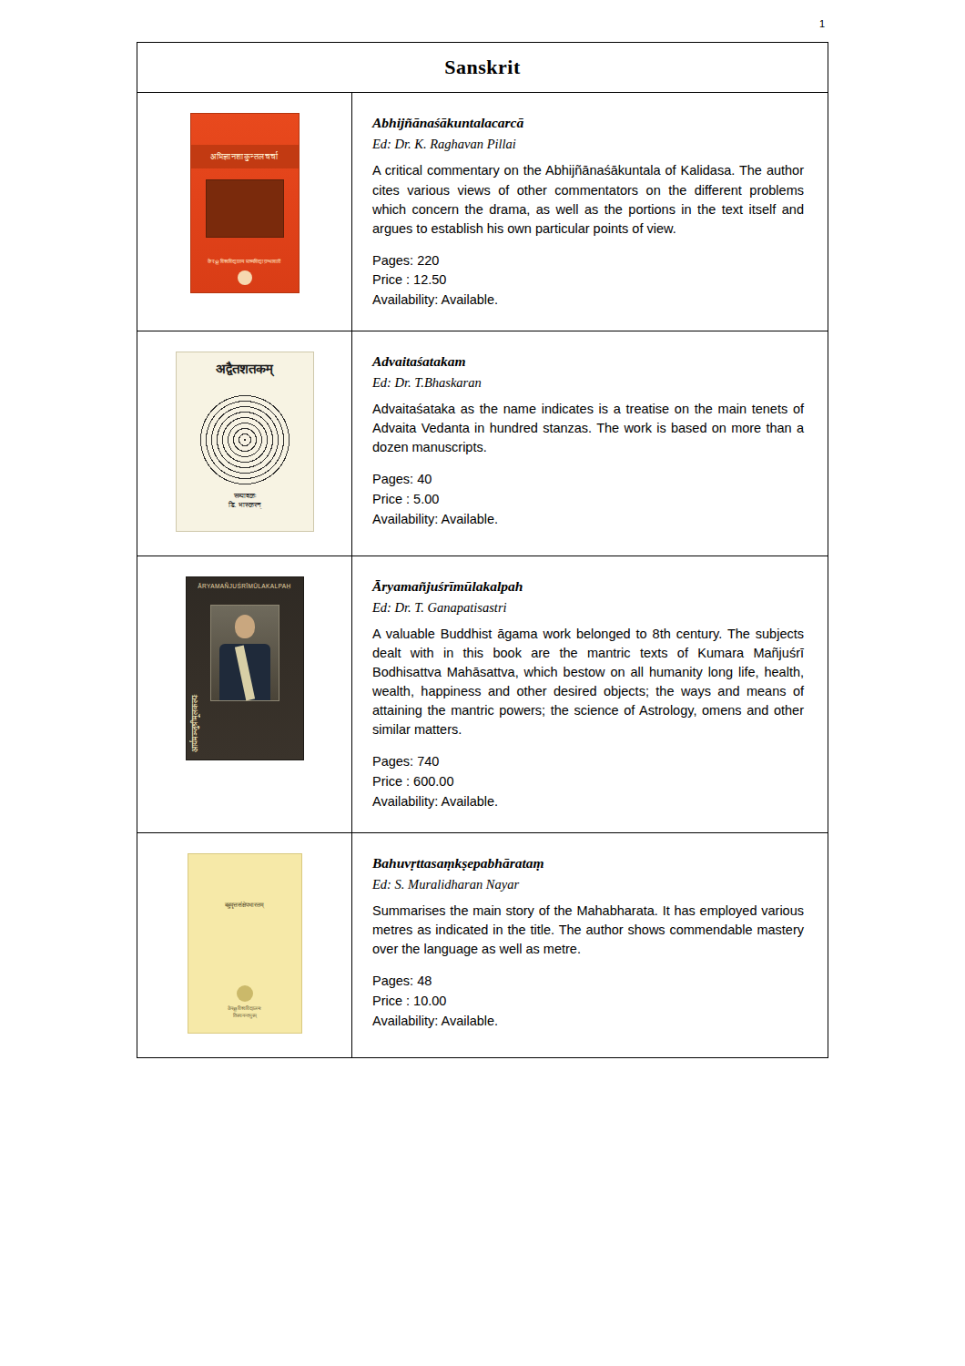1
| Sanskrit |
| --- |
| अभिज्ञानशाकुन्तलचर्चा केरള विश्वविद्यालय प्राच्यविद्या ग्रन्थावली | Abhijñānaśākuntalacarcā Ed: Dr. K. Raghavan Pillai A critical commentary on the Abhijñānaśākuntala of Kalidasa. The author cites various views of other commentators on the different problems which concern the drama, as well as the portions in the text itself and argues to establish his own particular points of view. Pages: 220 Price : 12.50 Availability: Available. |
| अद्वैतशतकम् सम्पादकः डि. भास्करन् | Advaitaśatakam Ed: Dr. T.Bhaskaran Advaitaśataka as the name indicates is a treatise on the main tenets of Advaita Vedanta in hundred stanzas. The work is based on more than a dozen manuscripts. Pages: 40 Price : 5.00 Availability: Available. |
| ĀRYAMAÑJUŚRĪMŪLAKALPAḤ आर्यमञ्जुश्रीमूलकल्पः | Āryamañjuśrīmūlakalpah Ed: Dr. T. Ganapatisastri A valuable Buddhist āgama work belonged to 8th century. The subjects dealt with in this book are the mantric texts of Kumara Mañjuśrī Bodhisattva Mahāsattva, which bestow on all humanity long life, health, wealth, happiness and other desired objects; the ways and means of attaining the mantric powers; the science of Astrology, omens and other similar matters. Pages: 740 Price : 600.00 Availability: Available. |
| बहुवृत्तसंक्षेपभारतम् केरള विश्वविद्यालयः तिरुवनन्तपुरम् | Bahuvṛttasaṃkṣepabhārataṃ Ed: S. Muralidharan Nayar Summarises the main story of the Mahabharata. It has employed various metres as indicated in the title. The author shows commendable mastery over the language as well as metre. Pages: 48 Price : 10.00 Availability: Available. |